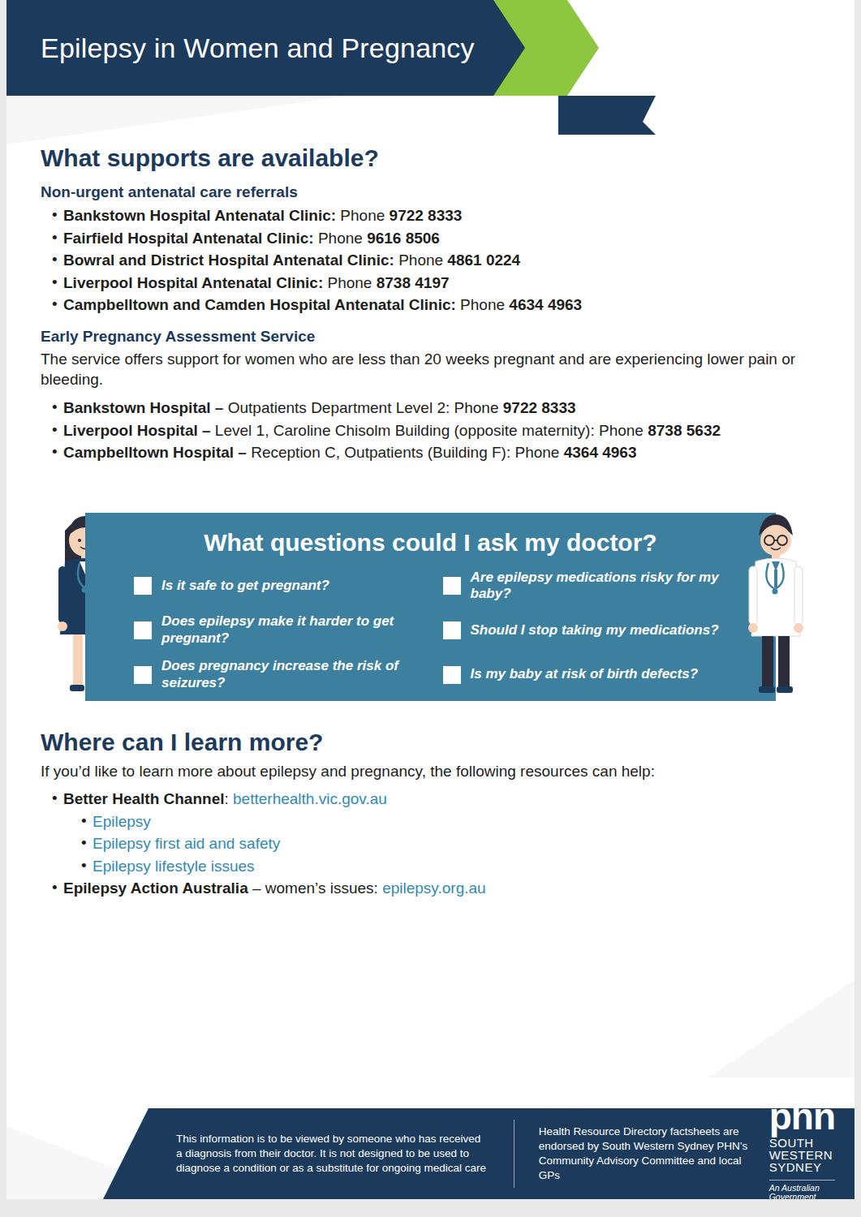Epilepsy in Women and Pregnancy
What supports are available?
Non-urgent antenatal care referrals
Bankstown Hospital Antenatal Clinic: Phone 9722 8333
Fairfield Hospital Antenatal Clinic: Phone 9616 8506
Bowral and District Hospital Antenatal Clinic: Phone 4861 0224
Liverpool Hospital Antenatal Clinic: Phone 8738 4197
Campbelltown and Camden Hospital Antenatal Clinic: Phone 4634 4963
Early Pregnancy Assessment Service
The service offers support for women who are less than 20 weeks pregnant and are experiencing lower pain or bleeding.
Bankstown Hospital – Outpatients Department Level 2: Phone 9722 8333
Liverpool Hospital – Level 1, Caroline Chisolm Building (opposite maternity): Phone 8738 5632
Campbelltown Hospital – Reception C, Outpatients (Building F): Phone 4364 4963
What questions could I ask my doctor?
Is it safe to get pregnant?
Are epilepsy medications risky for my baby?
Does epilepsy make it harder to get pregnant?
Should I stop taking my medications?
Does pregnancy increase the risk of seizures?
Is my baby at risk of birth defects?
Is there an increased risk of seizure during labour?
Is breastfeeding safe?
Where can I learn more?
If you’d like to learn more about epilepsy and pregnancy, the following resources can help:
Better Health Channel: betterhealth.vic.gov.au
Epilepsy
Epilepsy first aid and safety
Epilepsy lifestyle issues
Epilepsy Action Australia – women’s issues: epilepsy.org.au
This information is to be viewed by someone who has received a diagnosis from their doctor. It is not designed to be used to diagnose a condition or as a substitute for ongoing medical care
Health Resource Directory factsheets are endorsed by South Western Sydney PHN’s Community Advisory Committee and local GPs
phn SOUTH WESTERNSYDNEY An Australian Government Initiative